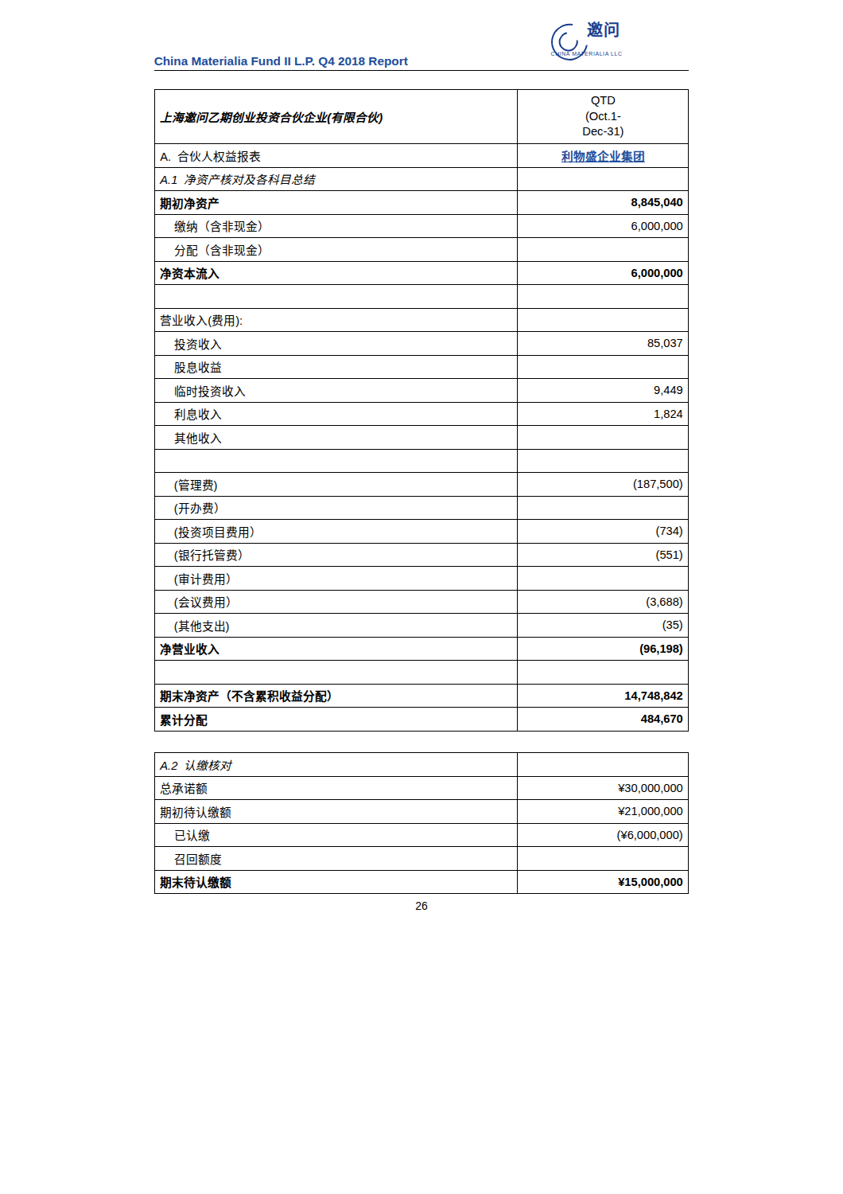邀问
CHINA MATERIALIA LLC
China Materialia Fund II L.P. Q4 2018 Report
| 上海邀问乙期创业投资合伙企业(有限合伙) | QTD (Oct.1- Dec-31) |
| A. 合伙人权益报表 | 利物盛企业集团 |
| A.1 净资产核对及各科目总结 | |
| 期初净资产 | 8,845,040 |
| 缴纳（含非现金） | 6,000,000 |
| 分配（含非现金） | |
| 净资本流入 | 6,000,000 |
| 营业收入(费用): | |
| 投资收入 | 85,037 |
| 股息收益 | |
| 临时投资收入 | 9,449 |
| 利息收入 | 1,824 |
| 其他收入 | |
| (管理费) | (187,500) |
| (开办费） | |
| (投资项目费用） | (734) |
| (银行托管费） | (551) |
| (审计费用） | |
| (会议费用） | (3,688) |
| (其他支出) | (35) |
| 净营业收入 | (96,198) |
| 期末净资产（不含累积收益分配） | 14,748,842 |
| 累计分配 | 484,670 |
| A.2 认缴核对 | |
| 总承诺额 | ¥30,000,000 |
| 期初待认缴额 | ¥21,000,000 |
| 已认缴 | (¥6,000,000) |
| 召回额度 | |
| 期末待认缴额 | ¥15,000,000 |
26